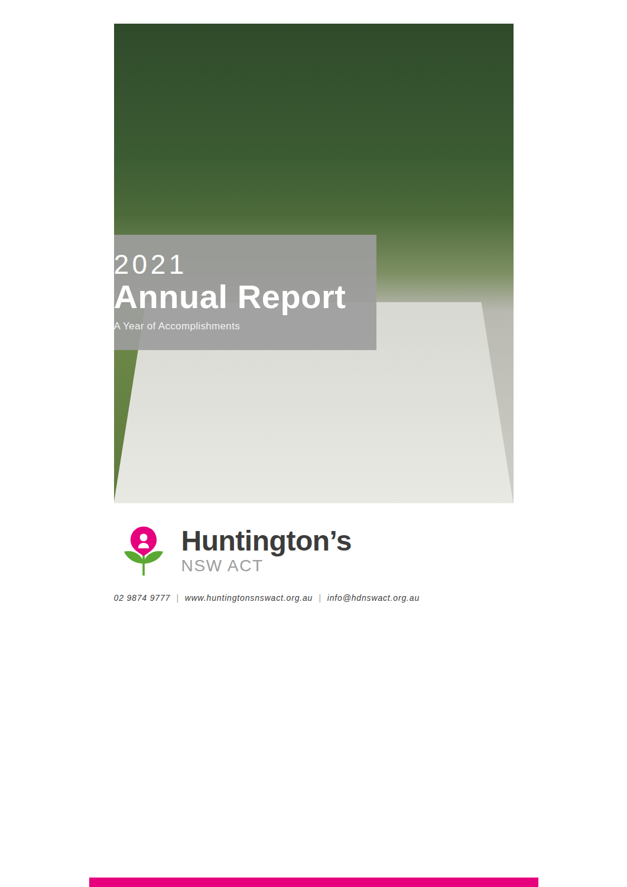2021
Annual Report
A Year of Accomplishments
Huntington’s
NSW ACT
02 9874 9777 | www.huntingtonsnswact.org.au | info@hdnswact.org.au